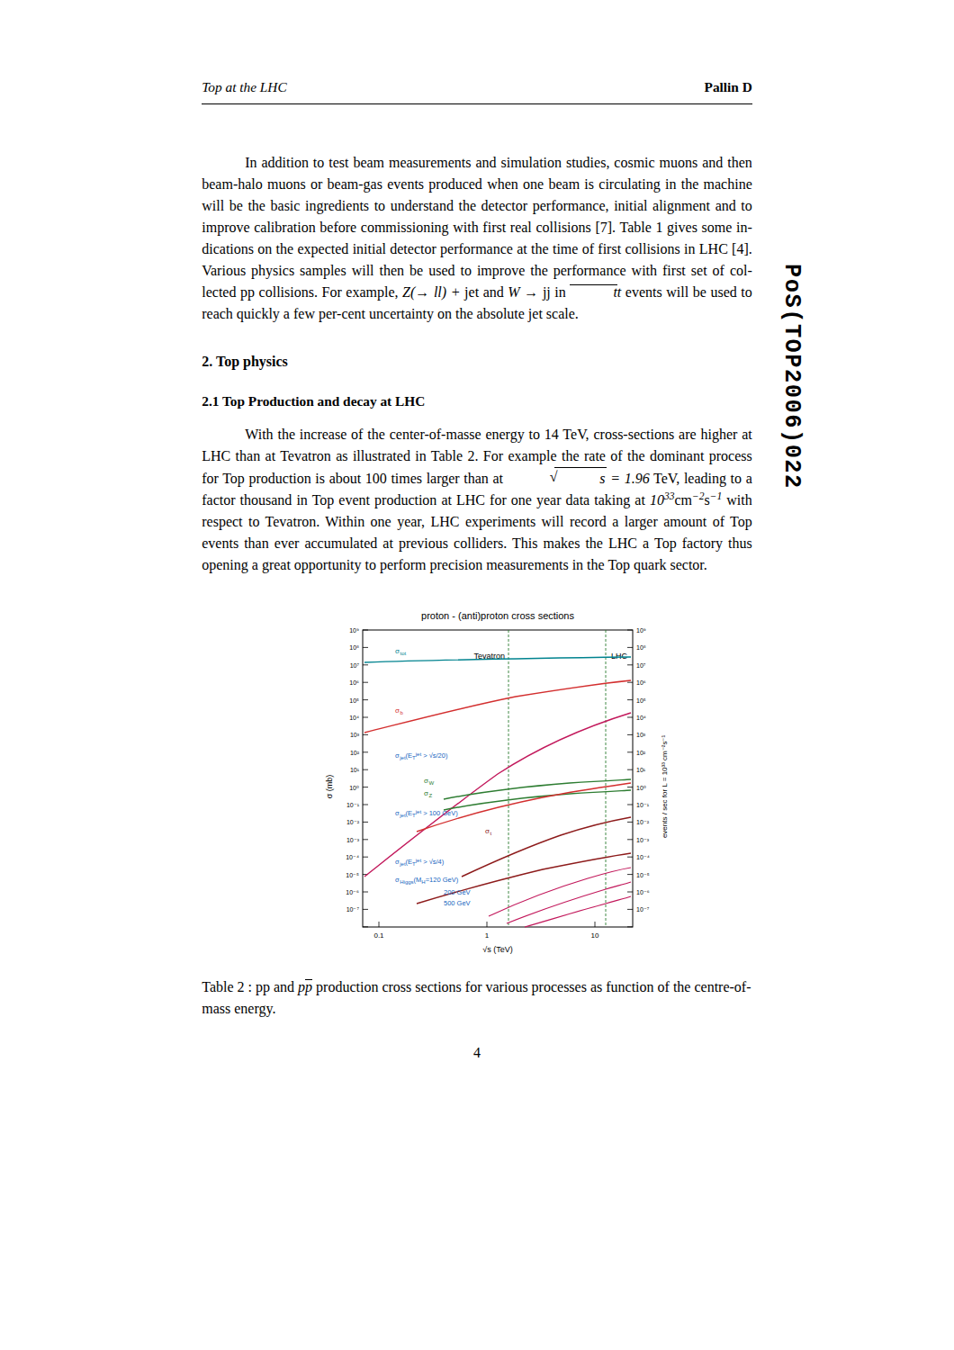Top at the LHC
Pallin D
PoS(TOP2006)022
In addition to test beam measurements and simulation studies, cosmic muons and then beam-halo muons or beam-gas events produced when one beam is circulating in the machine will be the basic ingredients to understand the detector performance, initial alignment and to improve calibration before commissioning with first real collisions [7]. Table 1 gives some indications on the expected initial detector performance at the time of first collisions in LHC [4]. Various physics samples will then be used to improve the performance with first set of collected pp collisions. For example, Z(→ ll) + jet and W → jj in tt events will be used to reach quickly a few per-cent uncertainty on the absolute jet scale.
2. Top physics
2.1 Top Production and decay at LHC
With the increase of the center-of-masse energy to 14 TeV, cross-sections are higher at LHC than at Tevatron as illustrated in Table 2. For example the rate of the dominant process for Top production is about 100 times larger than at s = 1.96 TeV, leading to a factor thousand in Top event production at LHC for one year data taking at 1033cm−2s−1 with respect to Tevatron. Within one year, LHC experiments will record a larger amount of Top events than ever accumulated at previous colliders. This makes the LHC a Top factory thus opening a great opportunity to perform precision measurements in the Top quark sector.
proton - (anti)proton cross sections proton - (anti)proton cross sections 10⁹ 10⁸ 10⁷ 10⁶ 10⁵ 10⁴ 10³ 10² 10¹ 10⁰ 10⁻¹ 10⁻² 10⁻³ 10⁻⁴ 10⁻⁵ 10⁻⁶ 10⁻⁷ 10⁹ 10⁸ 10⁷ 10⁶ 10⁵ 10⁴ 10³ 10² 10¹ 10⁰ 10⁻¹ 10⁻² 10⁻³ 10⁻⁴ 10⁻⁵ 10⁻⁶ 10⁻⁷ σ (mb) events / sec for L = 10³³ cm⁻²s⁻¹ 0.1 1 10 √s (TeV) Tevatron LHC σ tot σ b σ jet(ETjet > √s/20) σ W σ Z σ jet(ETjet > 100 GeV) σ t σ jet(ETjet > √s/4) σ Higgs(MH=120 GeV) 200 GeV 500 GeV
Table 2 : pp and pp production cross sections for various processes as function of the centre-of-mass energy.
4